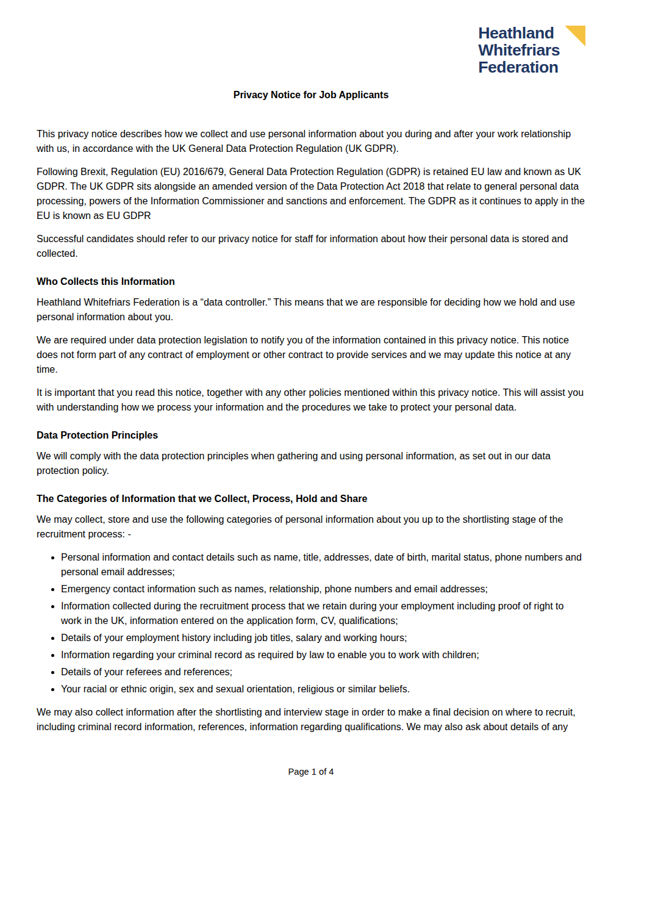Heathland
Whitefriars
Federation
Privacy Notice for Job Applicants
This privacy notice describes how we collect and use personal information about you during and after your work relationship with us, in accordance with the UK General Data Protection Regulation (UK GDPR).
Following Brexit, Regulation (EU) 2016/679, General Data Protection Regulation (GDPR) is retained EU law and known as UK GDPR. The UK GDPR sits alongside an amended version of the Data Protection Act 2018 that relate to general personal data processing, powers of the Information Commissioner and sanctions and enforcement. The GDPR as it continues to apply in the EU is known as EU GDPR
Successful candidates should refer to our privacy notice for staff for information about how their personal data is stored and collected.
Who Collects this Information
Heathland Whitefriars Federation is a “data controller.” This means that we are responsible for deciding how we hold and use personal information about you.
We are required under data protection legislation to notify you of the information contained in this privacy notice. This notice does not form part of any contract of employment or other contract to provide services and we may update this notice at any time.
It is important that you read this notice, together with any other policies mentioned within this privacy notice. This will assist you with understanding how we process your information and the procedures we take to protect your personal data.
Data Protection Principles
We will comply with the data protection principles when gathering and using personal information, as set out in our data protection policy.
The Categories of Information that we Collect, Process, Hold and Share
We may collect, store and use the following categories of personal information about you up to the shortlisting stage of the recruitment process: -
Personal information and contact details such as name, title, addresses, date of birth, marital status, phone numbers and personal email addresses;
Emergency contact information such as names, relationship, phone numbers and email addresses;
Information collected during the recruitment process that we retain during your employment including proof of right to work in the UK, information entered on the application form, CV, qualifications;
Details of your employment history including job titles, salary and working hours;
Information regarding your criminal record as required by law to enable you to work with children;
Details of your referees and references;
Your racial or ethnic origin, sex and sexual orientation, religious or similar beliefs.
We may also collect information after the shortlisting and interview stage in order to make a final decision on where to recruit, including criminal record information, references, information regarding qualifications. We may also ask about details of any
Page 1 of 4